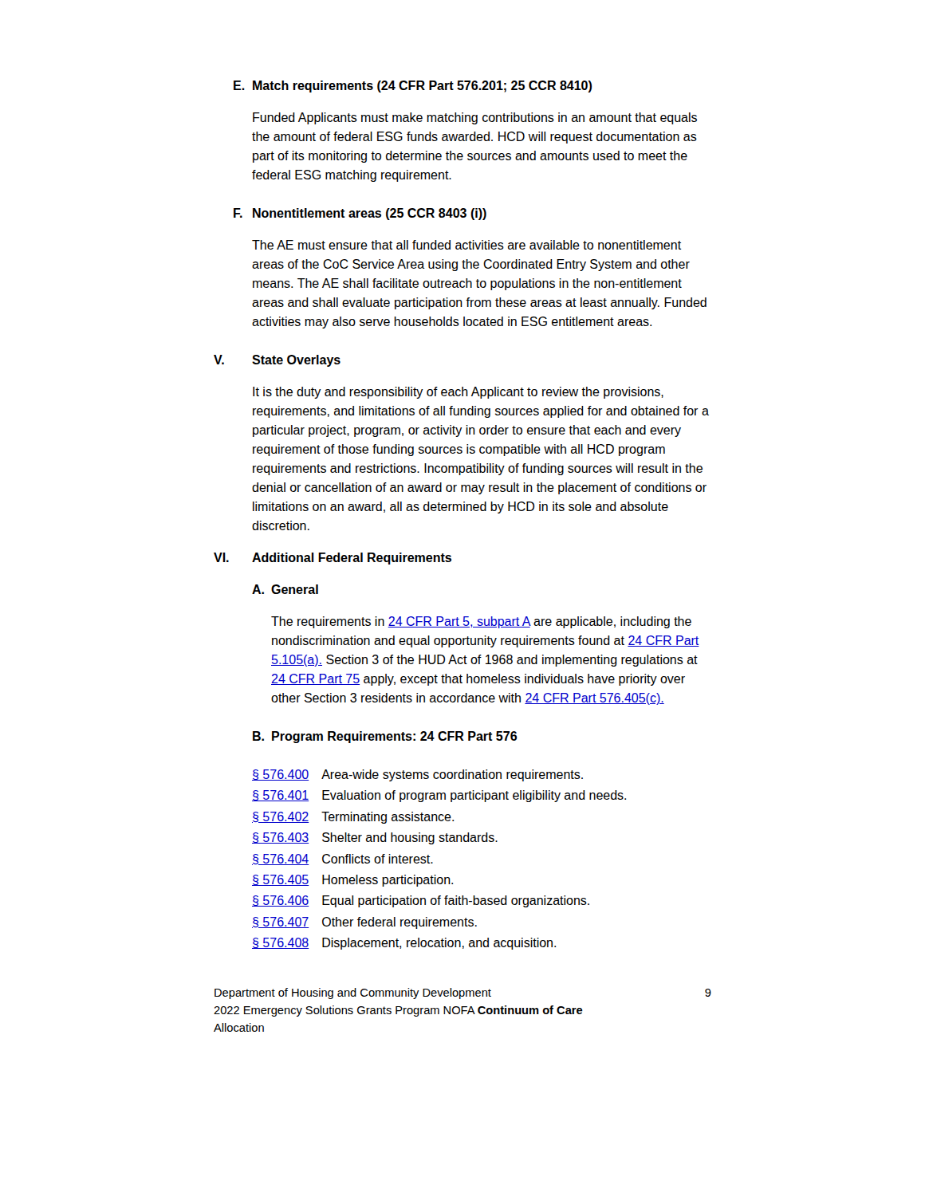E. Match requirements (24 CFR Part 576.201; 25 CCR 8410)
Funded Applicants must make matching contributions in an amount that equals the amount of federal ESG funds awarded. HCD will request documentation as part of its monitoring to determine the sources and amounts used to meet the federal ESG matching requirement.
F. Nonentitlement areas (25 CCR 8403 (i))
The AE must ensure that all funded activities are available to nonentitlement areas of the CoC Service Area using the Coordinated Entry System and other means. The AE shall facilitate outreach to populations in the non-entitlement areas and shall evaluate participation from these areas at least annually. Funded activities may also serve households located in ESG entitlement areas.
V. State Overlays
It is the duty and responsibility of each Applicant to review the provisions, requirements, and limitations of all funding sources applied for and obtained for a particular project, program, or activity in order to ensure that each and every requirement of those funding sources is compatible with all HCD program requirements and restrictions. Incompatibility of funding sources will result in the denial or cancellation of an award or may result in the placement of conditions or limitations on an award, all as determined by HCD in its sole and absolute discretion.
VI. Additional Federal Requirements
A. General
The requirements in 24 CFR Part 5, subpart A are applicable, including the nondiscrimination and equal opportunity requirements found at 24 CFR Part 5.105(a). Section 3 of the HUD Act of 1968 and implementing regulations at 24 CFR Part 75 apply, except that homeless individuals have priority over other Section 3 residents in accordance with 24 CFR Part 576.405(c).
B. Program Requirements: 24 CFR Part 576
| § 576.400 | Area-wide systems coordination requirements. |
| § 576.401 | Evaluation of program participant eligibility and needs. |
| § 576.402 | Terminating assistance. |
| § 576.403 | Shelter and housing standards. |
| § 576.404 | Conflicts of interest. |
| § 576.405 | Homeless participation. |
| § 576.406 | Equal participation of faith-based organizations. |
| § 576.407 | Other federal requirements. |
| § 576.408 | Displacement, relocation, and acquisition. |
Department of Housing and Community Development
2022 Emergency Solutions Grants Program NOFA Continuum of Care Allocation
9